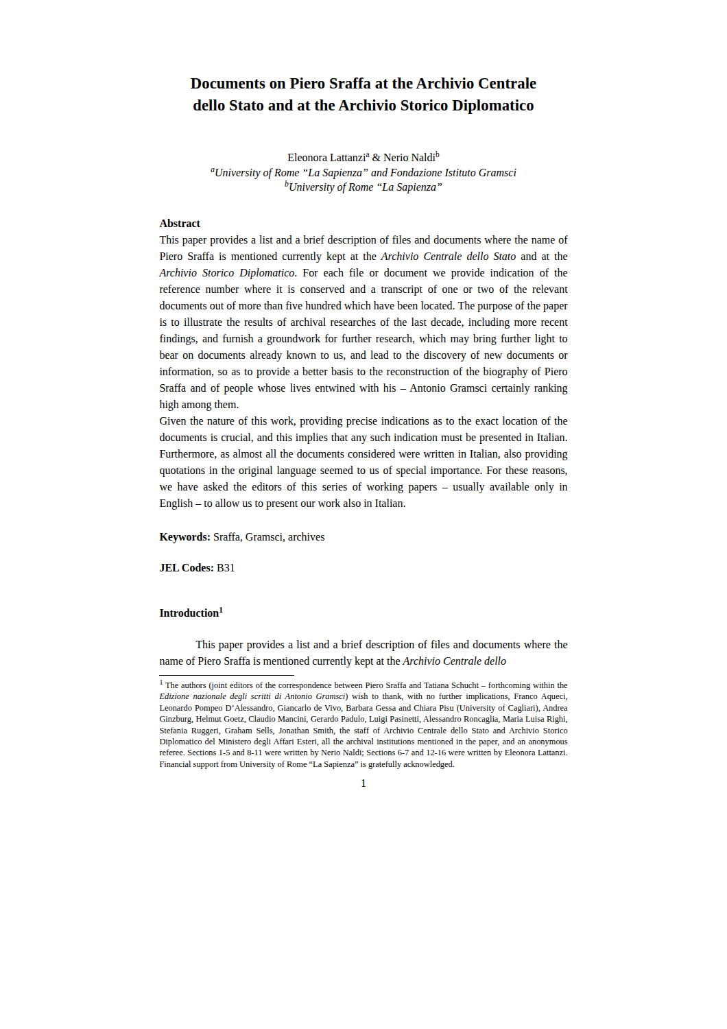Documents on Piero Sraffa at the Archivio Centrale
dello Stato and at the Archivio Storico Diplomatico
Eleonora Lattanzia & Nerio Naldib
aUniversity of Rome “La Sapienza” and Fondazione Istituto Gramsci
bUniversity of Rome “La Sapienza”
Abstract
This paper provides a list and a brief description of files and documents where the name of Piero Sraffa is mentioned currently kept at the Archivio Centrale dello Stato and at the Archivio Storico Diplomatico. For each file or document we provide indication of the reference number where it is conserved and a transcript of one or two of the relevant documents out of more than five hundred which have been located. The purpose of the paper is to illustrate the results of archival researches of the last decade, including more recent findings, and furnish a groundwork for further research, which may bring further light to bear on documents already known to us, and lead to the discovery of new documents or information, so as to provide a better basis to the reconstruction of the biography of Piero Sraffa and of people whose lives entwined with his – Antonio Gramsci certainly ranking high among them.
Given the nature of this work, providing precise indications as to the exact location of the documents is crucial, and this implies that any such indication must be presented in Italian. Furthermore, as almost all the documents considered were written in Italian, also providing quotations in the original language seemed to us of special importance. For these reasons, we have asked the editors of this series of working papers – usually available only in English – to allow us to present our work also in Italian.
Keywords: Sraffa, Gramsci, archives
JEL Codes: B31
Introduction1
This paper provides a list and a brief description of files and documents where the name of Piero Sraffa is mentioned currently kept at the Archivio Centrale dello
1 The authors (joint editors of the correspondence between Piero Sraffa and Tatiana Schucht – forthcoming within the Edizione nazionale degli scritti di Antonio Gramsci) wish to thank, with no further implications, Franco Aqueci, Leonardo Pompeo D’Alessandro, Giancarlo de Vivo, Barbara Gessa and Chiara Pisu (University of Cagliari), Andrea Ginzburg, Helmut Goetz, Claudio Mancini, Gerardo Padulo, Luigi Pasinetti, Alessandro Roncaglia, Maria Luisa Righi, Stefania Ruggeri, Graham Sells, Jonathan Smith, the staff of Archivio Centrale dello Stato and Archivio Storico Diplomatico del Ministero degli Affari Esteri, all the archival institutions mentioned in the paper, and an anonymous referee. Sections 1-5 and 8-11 were written by Nerio Naldi; Sections 6-7 and 12-16 were written by Eleonora Lattanzi. Financial support from University of Rome “La Sapienza” is gratefully acknowledged.
1